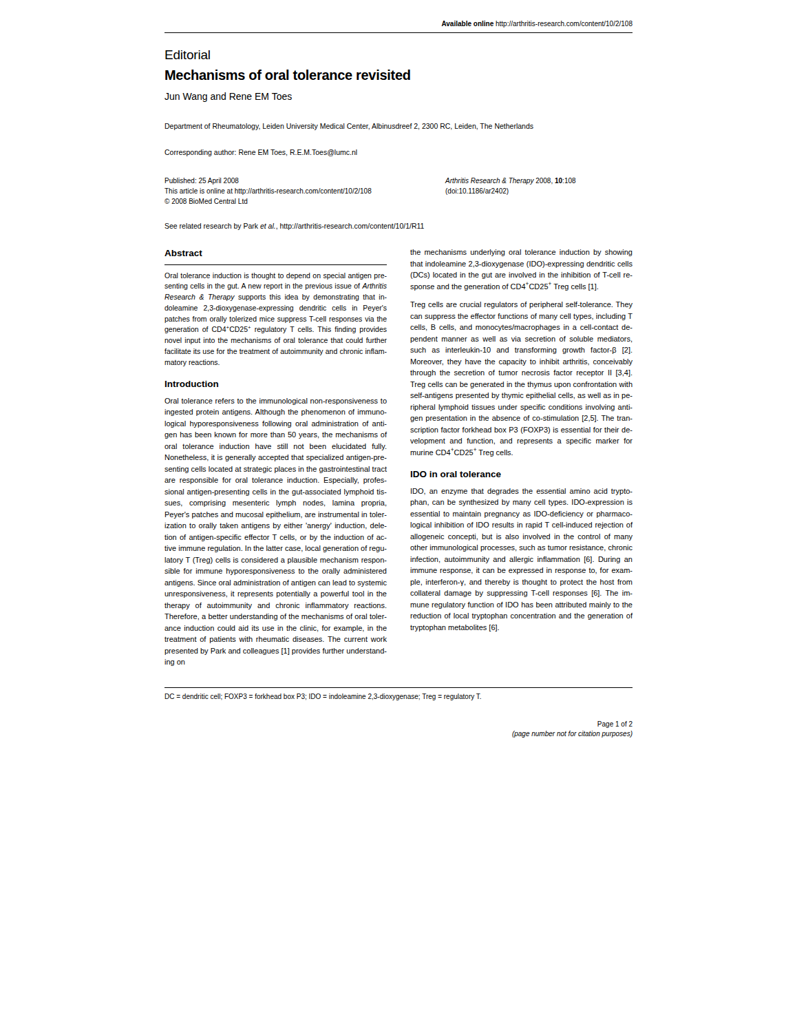Available online http://arthritis-research.com/content/10/2/108
Editorial
Mechanisms of oral tolerance revisited
Jun Wang and Rene EM Toes
Department of Rheumatology, Leiden University Medical Center, Albinusdreef 2, 2300 RC, Leiden, The Netherlands
Corresponding author: Rene EM Toes, R.E.M.Toes@lumc.nl
Published: 25 April 2008
This article is online at http://arthritis-research.com/content/10/2/108
© 2008 BioMed Central Ltd
Arthritis Research & Therapy 2008, 10:108 (doi:10.1186/ar2402)
See related research by Park et al., http://arthritis-research.com/content/10/1/R11
Abstract
Oral tolerance induction is thought to depend on special antigen presenting cells in the gut. A new report in the previous issue of Arthritis Research & Therapy supports this idea by demonstrating that indoleamine 2,3-dioxygenase-expressing dendritic cells in Peyer's patches from orally tolerized mice suppress T-cell responses via the generation of CD4+CD25+ regulatory T cells. This finding provides novel input into the mechanisms of oral tolerance that could further facilitate its use for the treatment of autoimmunity and chronic inflammatory reactions.
Introduction
Oral tolerance refers to the immunological non-responsiveness to ingested protein antigens. Although the phenomenon of immunological hyporesponsiveness following oral administration of antigen has been known for more than 50 years, the mechanisms of oral tolerance induction have still not been elucidated fully. Nonetheless, it is generally accepted that specialized antigen-presenting cells located at strategic places in the gastrointestinal tract are responsible for oral tolerance induction. Especially, professional antigen-presenting cells in the gut-associated lymphoid tissues, comprising mesenteric lymph nodes, lamina propria, Peyer's patches and mucosal epithelium, are instrumental in tolerization to orally taken antigens by either 'anergy' induction, deletion of antigen-specific effector T cells, or by the induction of active immune regulation. In the latter case, local generation of regulatory T (Treg) cells is considered a plausible mechanism responsible for immune hyporesponsiveness to the orally administered antigens. Since oral administration of antigen can lead to systemic unresponsiveness, it represents potentially a powerful tool in the therapy of autoimmunity and chronic inflammatory reactions. Therefore, a better understanding of the mechanisms of oral tolerance induction could aid its use in the clinic, for example, in the treatment of patients with rheumatic diseases. The current work presented by Park and colleagues [1] provides further understanding on
the mechanisms underlying oral tolerance induction by showing that indoleamine 2,3-dioxygenase (IDO)-expressing dendritic cells (DCs) located in the gut are involved in the inhibition of T-cell response and the generation of CD4+CD25+ Treg cells [1].
Treg cells are crucial regulators of peripheral self-tolerance. They can suppress the effector functions of many cell types, including T cells, B cells, and monocytes/macrophages in a cell-contact dependent manner as well as via secretion of soluble mediators, such as interleukin-10 and transforming growth factor-β [2]. Moreover, they have the capacity to inhibit arthritis, conceivably through the secretion of tumor necrosis factor receptor II [3,4]. Treg cells can be generated in the thymus upon confrontation with self-antigens presented by thymic epithelial cells, as well as in peripheral lymphoid tissues under specific conditions involving antigen presentation in the absence of co-stimulation [2,5]. The transcription factor forkhead box P3 (FOXP3) is essential for their development and function, and represents a specific marker for murine CD4+CD25+ Treg cells.
IDO in oral tolerance
IDO, an enzyme that degrades the essential amino acid tryptophan, can be synthesized by many cell types. IDO-expression is essential to maintain pregnancy as IDO-deficiency or pharmacological inhibition of IDO results in rapid T cell-induced rejection of allogeneic concepti, but is also involved in the control of many other immunological processes, such as tumor resistance, chronic infection, autoimmunity and allergic inflammation [6]. During an immune response, it can be expressed in response to, for example, interferon-γ, and thereby is thought to protect the host from collateral damage by suppressing T-cell responses [6]. The immune regulatory function of IDO has been attributed mainly to the reduction of local tryptophan concentration and the generation of tryptophan metabolites [6].
DC = dendritic cell; FOXP3 = forkhead box P3; IDO = indoleamine 2,3-dioxygenase; Treg = regulatory T.
Page 1 of 2
(page number not for citation purposes)